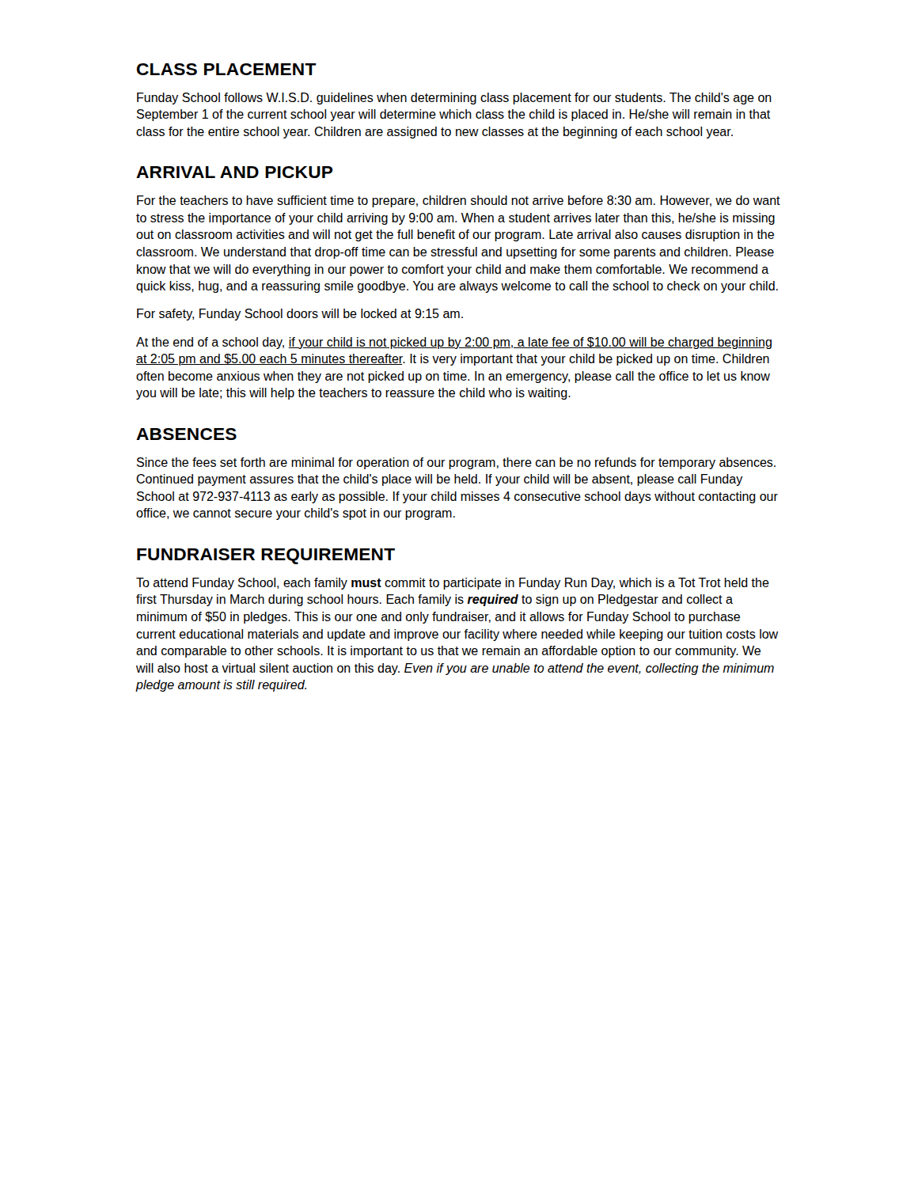CLASS PLACEMENT
Funday School follows W.I.S.D. guidelines when determining class placement for our students. The child's age on September 1 of the current school year will determine which class the child is placed in. He/she will remain in that class for the entire school year. Children are assigned to new classes at the beginning of each school year.
ARRIVAL AND PICKUP
For the teachers to have sufficient time to prepare, children should not arrive before 8:30 am. However, we do want to stress the importance of your child arriving by 9:00 am. When a student arrives later than this, he/she is missing out on classroom activities and will not get the full benefit of our program. Late arrival also causes disruption in the classroom. We understand that drop-off time can be stressful and upsetting for some parents and children. Please know that we will do everything in our power to comfort your child and make them comfortable. We recommend a quick kiss, hug, and a reassuring smile goodbye. You are always welcome to call the school to check on your child.
For safety, Funday School doors will be locked at 9:15 am.
At the end of a school day, if your child is not picked up by 2:00 pm, a late fee of $10.00 will be charged beginning at 2:05 pm and $5.00 each 5 minutes thereafter. It is very important that your child be picked up on time. Children often become anxious when they are not picked up on time. In an emergency, please call the office to let us know you will be late; this will help the teachers to reassure the child who is waiting.
ABSENCES
Since the fees set forth are minimal for operation of our program, there can be no refunds for temporary absences. Continued payment assures that the child's place will be held. If your child will be absent, please call Funday School at 972-937-4113 as early as possible. If your child misses 4 consecutive school days without contacting our office, we cannot secure your child's spot in our program.
FUNDRAISER REQUIREMENT
To attend Funday School, each family must commit to participate in Funday Run Day, which is a Tot Trot held the first Thursday in March during school hours. Each family is required to sign up on Pledgestar and collect a minimum of $50 in pledges. This is our one and only fundraiser, and it allows for Funday School to purchase current educational materials and update and improve our facility where needed while keeping our tuition costs low and comparable to other schools. It is important to us that we remain an affordable option to our community. We will also host a virtual silent auction on this day. Even if you are unable to attend the event, collecting the minimum pledge amount is still required.